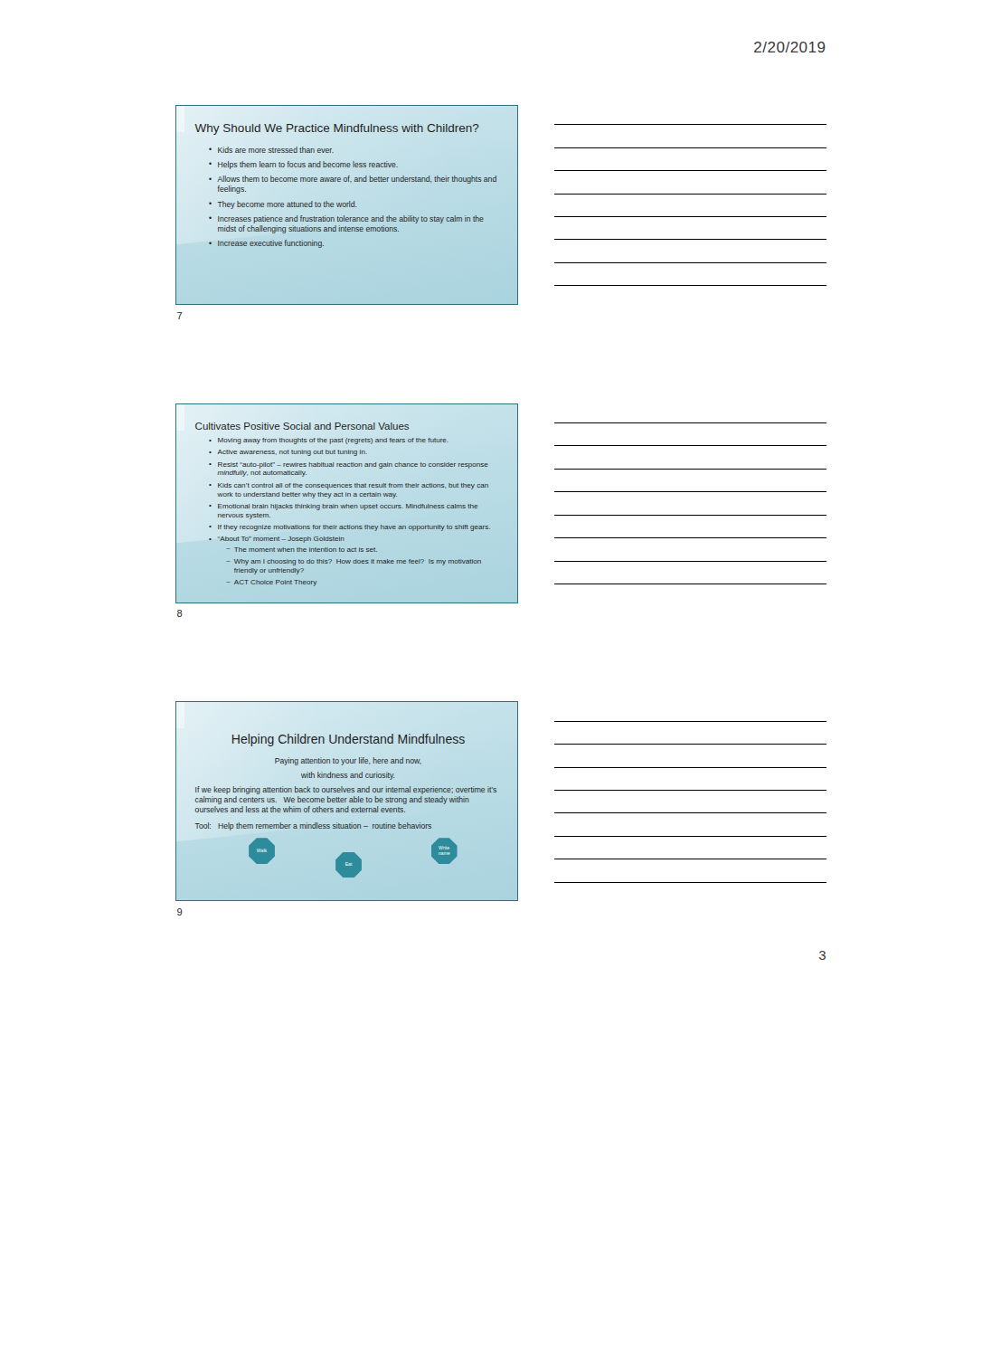2/20/2019
Why Should We Practice Mindfulness with Children?
Kids are more stressed than ever.
Helps them learn to focus and become less reactive.
Allows them to become more aware of, and better understand, their thoughts and feelings.
They become more attuned to the world.
Increases patience and frustration tolerance and the ability to stay calm in the midst of challenging situations and intense emotions.
Increase executive functioning.
7
Cultivates Positive Social and Personal Values
Moving away from thoughts of the past (regrets) and fears of the future.
Active awareness, not tuning out but tuning in.
Resist “auto-pilot” – rewires habitual reaction and gain chance to consider response mindfully, not automatically.
Kids can’t control all of the consequences that result from their actions, but they can work to understand better why they act in a certain way.
Emotional brain hijacks thinking brain when upset occurs. Mindfulness calms the nervous system.
If they recognize motivations for their actions they have an opportunity to shift gears.
“About To” moment – Joseph Goldstein
The moment when the intention to act is set.
Why am I choosing to do this? How does it make me feel? Is my motivation friendly or unfriendly?
ACT Choice Point Theory
8
Helping Children Understand Mindfulness
Paying attention to your life, here and now,
with kindness and curiosity.
If we keep bringing attention back to ourselves and our internal experience; overtime it’s calming and centers us. We become better able to be strong and steady within ourselves and less at the whim of others and external events.
Tool: Help them remember a mindless situation – routine behaviors
Walk
Eat
Write
name
9
3